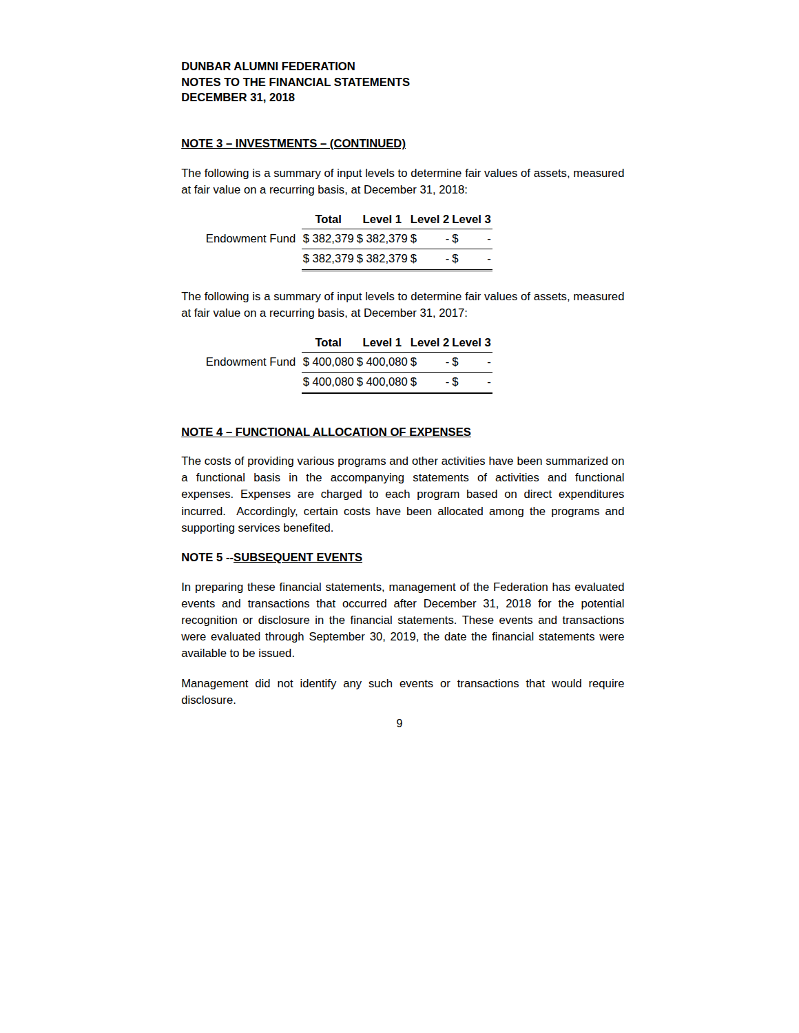DUNBAR ALUMNI FEDERATION
NOTES TO THE FINANCIAL STATEMENTS
DECEMBER 31, 2018
NOTE 3 – INVESTMENTS – (CONTINUED)
The following is a summary of input levels to determine fair values of assets, measured at fair value on a recurring basis, at December 31, 2018:
| | Total | Level 1 | Level 2 | Level 3 |
| --- | --- | --- | --- | --- |
| Endowment Fund | $ 382,379 | $ 382,379 | $ | - | $ | - |
| | $ 382,379 | $ 382,379 | $ | - | $ | - |
The following is a summary of input levels to determine fair values of assets, measured at fair value on a recurring basis, at December 31, 2017:
| | Total | Level 1 | Level 2 | Level 3 |
| --- | --- | --- | --- | --- |
| Endowment Fund | $ 400,080 | $ 400,080 | $ | - | $ | - |
| | $ 400,080 | $ 400,080 | $ | - | $ | - |
NOTE 4 – FUNCTIONAL ALLOCATION OF EXPENSES
The costs of providing various programs and other activities have been summarized on a functional basis in the accompanying statements of activities and functional expenses. Expenses are charged to each program based on direct expenditures incurred. Accordingly, certain costs have been allocated among the programs and supporting services benefited.
NOTE 5 --SUBSEQUENT EVENTS
In preparing these financial statements, management of the Federation has evaluated events and transactions that occurred after December 31, 2018 for the potential recognition or disclosure in the financial statements. These events and transactions were evaluated through September 30, 2019, the date the financial statements were available to be issued.
Management did not identify any such events or transactions that would require disclosure.
9